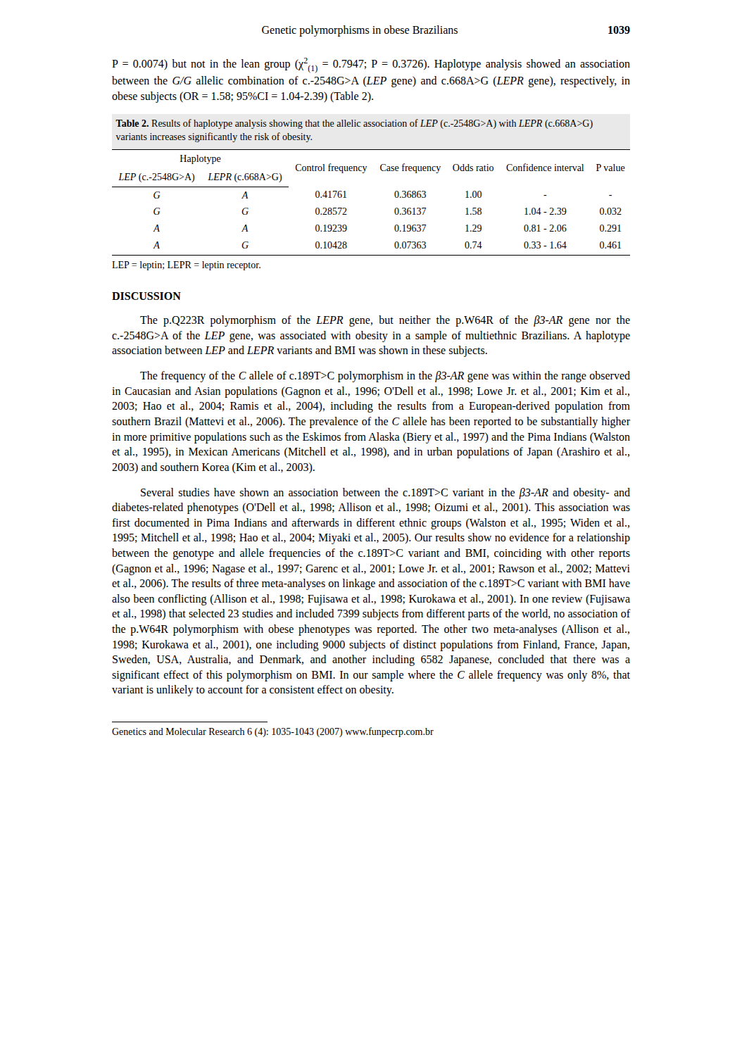Genetic polymorphisms in obese Brazilians
1039
P = 0.0074) but not in the lean group (χ2(1) = 0.7947; P = 0.3726). Haplotype analysis showed an association between the G/G allelic combination of c.-2548G>A (LEP gene) and c.668A>G (LEPR gene), respectively, in obese subjects (OR = 1.58; 95%CI = 1.04-2.39) (Table 2).
Table 2. Results of haplotype analysis showing that the allelic association of LEP (c.-2548G>A) with LEPR (c.668A>G) variants increases significantly the risk of obesity.
| Haplotype | Control frequency | Case frequency | Odds ratio | Confidence interval | P value |
| --- | --- | --- | --- | --- | --- |
| LEP (c.-2548G>A) | LEPR (c.668A>G) |
| G | A | 0.41761 | 0.36863 | 1.00 | - | - |
| G | G | 0.28572 | 0.36137 | 1.58 | 1.04 - 2.39 | 0.032 |
| A | A | 0.19239 | 0.19637 | 1.29 | 0.81 - 2.06 | 0.291 |
| A | G | 0.10428 | 0.07363 | 0.74 | 0.33 - 1.64 | 0.461 |
LEP = leptin; LEPR = leptin receptor.
DISCUSSION
The p.Q223R polymorphism of the LEPR gene, but neither the p.W64R of the β3-AR gene nor the c.-2548G>A of the LEP gene, was associated with obesity in a sample of multiethnic Brazilians. A haplotype association between LEP and LEPR variants and BMI was shown in these subjects.
The frequency of the C allele of c.189T>C polymorphism in the β3-AR gene was within the range observed in Caucasian and Asian populations (Gagnon et al., 1996; O'Dell et al., 1998; Lowe Jr. et al., 2001; Kim et al., 2003; Hao et al., 2004; Ramis et al., 2004), including the results from a European-derived population from southern Brazil (Mattevi et al., 2006). The prevalence of the C allele has been reported to be substantially higher in more primitive populations such as the Eskimos from Alaska (Biery et al., 1997) and the Pima Indians (Walston et al., 1995), in Mexican Americans (Mitchell et al., 1998), and in urban populations of Japan (Arashiro et al., 2003) and southern Korea (Kim et al., 2003).
Several studies have shown an association between the c.189T>C variant in the β3-AR and obesity- and diabetes-related phenotypes (O'Dell et al., 1998; Allison et al., 1998; Oizumi et al., 2001). This association was first documented in Pima Indians and afterwards in different ethnic groups (Walston et al., 1995; Widen et al., 1995; Mitchell et al., 1998; Hao et al., 2004; Miyaki et al., 2005). Our results show no evidence for a relationship between the genotype and allele frequencies of the c.189T>C variant and BMI, coinciding with other reports (Gagnon et al., 1996; Nagase et al., 1997; Garenc et al., 2001; Lowe Jr. et al., 2001; Rawson et al., 2002; Mattevi et al., 2006). The results of three meta-analyses on linkage and association of the c.189T>C variant with BMI have also been conflicting (Allison et al., 1998; Fujisawa et al., 1998; Kurokawa et al., 2001). In one review (Fujisawa et al., 1998) that selected 23 studies and included 7399 subjects from different parts of the world, no association of the p.W64R polymorphism with obese phenotypes was reported. The other two meta-analyses (Allison et al., 1998; Kurokawa et al., 2001), one including 9000 subjects of distinct populations from Finland, France, Japan, Sweden, USA, Australia, and Denmark, and another including 6582 Japanese, concluded that there was a significant effect of this polymorphism on BMI. In our sample where the C allele frequency was only 8%, that variant is unlikely to account for a consistent effect on obesity.
Genetics and Molecular Research 6 (4): 1035-1043 (2007) www.funpecrp.com.br